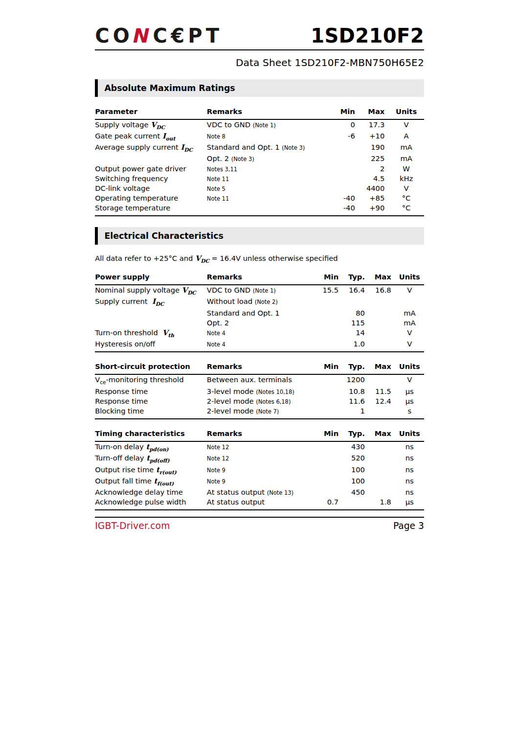CONC€PT
1SD210F2
Data Sheet 1SD210F2-MBN750H65E2
Absolute Maximum Ratings
| Parameter | Remarks | Min | Max | Units |
| --- | --- | --- | --- | --- |
| Supply voltage V DC | VDC to GND (Note 1) | 0 | 17.3 | V |
| Gate peak current I out | Note 8 | -6 | +10 | A |
| Average supply current I DC | Standard and Opt. 1 (Note 3) | | 190 | mA |
| | Opt. 2 (Note 3) | | 225 | mA |
| Output power gate driver | Notes 3,11 | | 2 | W |
| Switching frequency | Note 11 | | 4.5 | kHz |
| DC-link voltage | Note 5 | | 4400 | V |
| Operating temperature | Note 11 | -40 | +85 | °C |
| Storage temperature | | -40 | +90 | °C |
Electrical Characteristics
All data refer to +25°C and VDC = 16.4V unless otherwise specified
| Power supply | Remarks | Min | Typ. | Max | Units |
| --- | --- | --- | --- | --- | --- |
| Nominal supply voltage V DC | VDC to GND (Note 1) | 15.5 | 16.4 | 16.8 | V |
| Supply current I DC | Without load (Note 2) | | | | |
| | Standard and Opt. 1 | | 80 | | mA |
| | Opt. 2 | | 115 | | mA |
| Turn-on threshold V th | Note 4 | | 14 | | V |
| Hysteresis on/off | Note 4 | | 1.0 | | V |
| Short-circuit protection | Remarks | Min | Typ. | Max | Units |
| --- | --- | --- | --- | --- | --- |
| V ce -monitoring threshold | Between aux. terminals | | 1200 | | V |
| Response time | 3-level mode (Notes 10,18) | | 10.8 | 11.5 | µs |
| Response time | 2-level mode (Notes 6,18) | | 11.6 | 12.4 | µs |
| Blocking time | 2-level mode (Note 7) | | 1 | | s |
| Timing characteristics | Remarks | Min | Typ. | Max | Units |
| --- | --- | --- | --- | --- | --- |
| Turn-on delay t pd(on) | Note 12 | | 430 | | ns |
| Turn-off delay t pd(off) | Note 12 | | 520 | | ns |
| Output rise time t r(out) | Note 9 | | 100 | | ns |
| Output fall time t f(out) | Note 9 | | 100 | | ns |
| Acknowledge delay time | At status output (Note 13) | | 450 | | ns |
| Acknowledge pulse width | At status output | 0.7 | | 1.8 | µs |
IGBT-Driver.com
Page 3